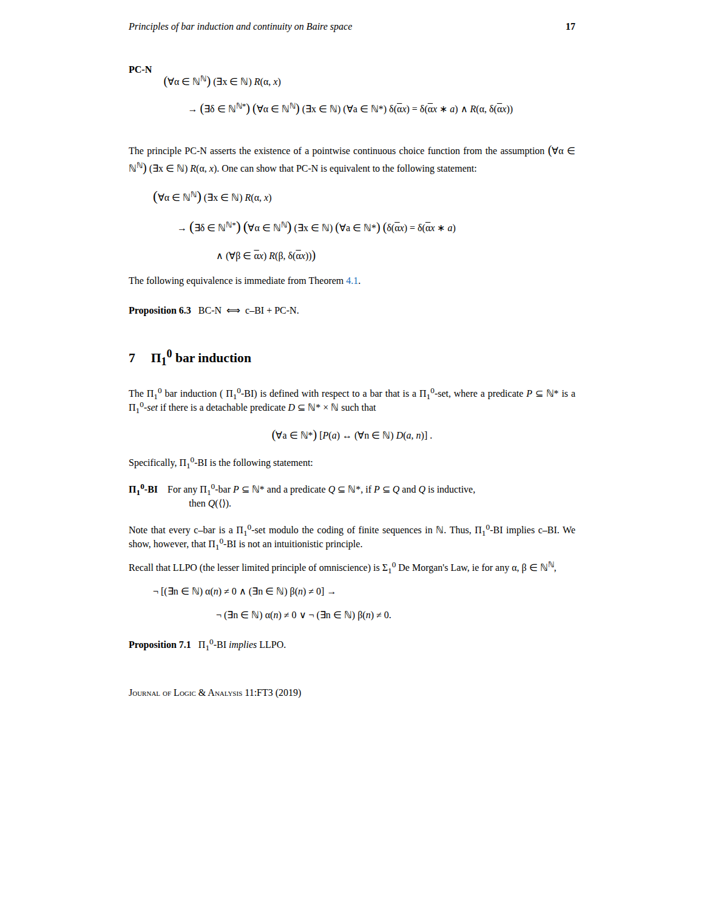Principles of bar induction and continuity on Baire space 17
PC-N
(∀α ∈ ℕℕ) (∃x ∈ ℕ) R(α, x)
→ (∃δ ∈ ℕℕ*) (∀α ∈ ℕℕ) (∃x ∈ ℕ) (∀a ∈ ℕ*) δ(αx) = δ(αx ∗ a) ∧ R(α, δ(αx))
The principle PC-N asserts the existence of a pointwise continuous choice function from the assumption (∀α ∈ ℕℕ) (∃x ∈ ℕ) R(α, x). One can show that PC-N is equivalent to the following statement:
(∀α ∈ ℕℕ) (∃x ∈ ℕ) R(α, x)
→ (∃δ ∈ ℕℕ*) (∀α ∈ ℕℕ) (∃x ∈ ℕ) (∀a ∈ ℕ*) (δ(αx) = δ(αx ∗ a)
∧ (∀β ∈ αx) R(β, δ(αx)))
The following equivalence is immediate from Theorem 4.1.
Proposition 6.3 BC-N ⟺ c–BI + PC-N.
7 Π10 bar induction
The Π10 bar induction ( Π10-BI) is defined with respect to a bar that is a Π10-set, where a predicate P ⊆ ℕ* is a Π10-set if there is a detachable predicate D ⊆ ℕ* × ℕ such that
(∀a ∈ ℕ*) [P(a) ↔ (∀n ∈ ℕ) D(a, n)] .
Specifically, Π10-BI is the following statement:
Π10-BI
For any Π10-bar P ⊆ ℕ* and a predicate Q ⊆ ℕ*, if P ⊆ Q and Q is inductive,
then Q(⟨⟩).
Note that every c–bar is a Π10-set modulo the coding of finite sequences in ℕ. Thus, Π10-BI implies c–BI. We show, however, that Π10-BI is not an intuitionistic principle.
Recall that LLPO (the lesser limited principle of omniscience) is Σ10 De Morgan's Law, ie for any α, β ∈ ℕℕ,
¬ [(∃n ∈ ℕ) α(n) ≠ 0 ∧ (∃n ∈ ℕ) β(n) ≠ 0] →
¬ (∃n ∈ ℕ) α(n) ≠ 0 ∨ ¬ (∃n ∈ ℕ) β(n) ≠ 0.
Proposition 7.1 Π10-BI implies LLPO.
Journal of Logic & Analysis 11:FT3 (2019)